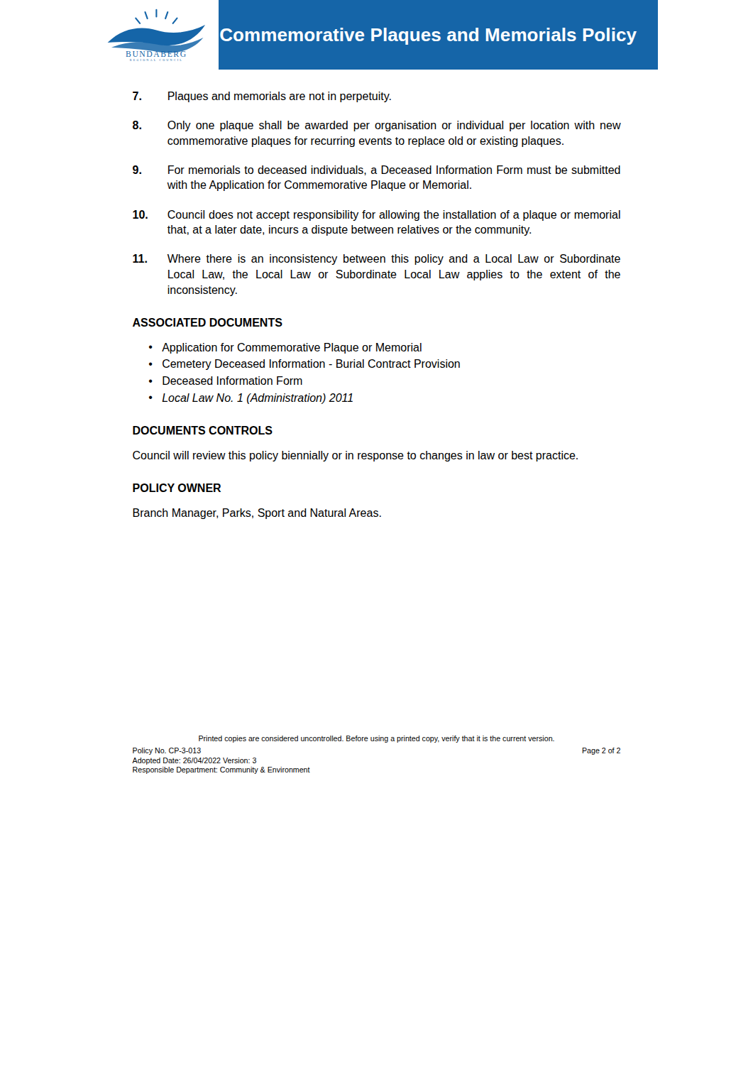BUNDABERG REGIONAL COUNCIL
Commemorative Plaques and Memorials Policy
7. Plaques and memorials are not in perpetuity.
8. Only one plaque shall be awarded per organisation or individual per location with new commemorative plaques for recurring events to replace old or existing plaques.
9. For memorials to deceased individuals, a Deceased Information Form must be submitted with the Application for Commemorative Plaque or Memorial.
10. Council does not accept responsibility for allowing the installation of a plaque or memorial that, at a later date, incurs a dispute between relatives or the community.
11. Where there is an inconsistency between this policy and a Local Law or Subordinate Local Law, the Local Law or Subordinate Local Law applies to the extent of the inconsistency.
ASSOCIATED DOCUMENTS
Application for Commemorative Plaque or Memorial
Cemetery Deceased Information - Burial Contract Provision
Deceased Information Form
Local Law No. 1 (Administration) 2011
DOCUMENTS CONTROLS
Council will review this policy biennially or in response to changes in law or best practice.
POLICY OWNER
Branch Manager, Parks, Sport and Natural Areas.
Printed copies are considered uncontrolled. Before using a printed copy, verify that it is the current version.
Policy No. CP-3-013
Adopted Date: 26/04/2022 Version: 3
Responsible Department: Community & Environment
Page 2 of 2